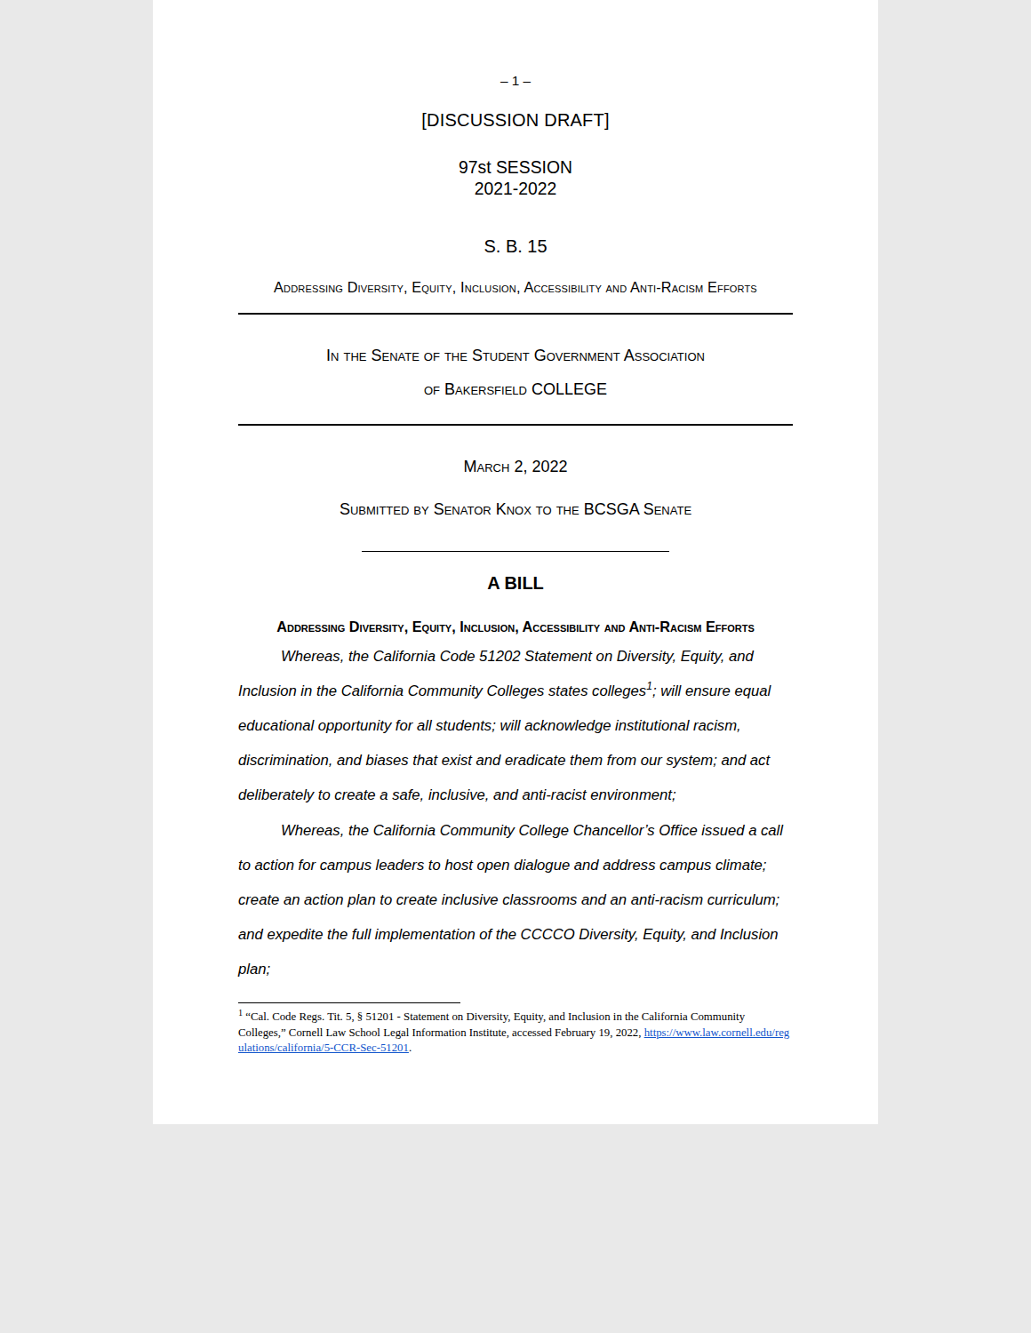– 1 –
[DISCUSSION DRAFT]
97st SESSION
2021-2022
S. B. 15
Addressing Diversity, Equity, Inclusion, Accessibility and Anti-Racism Efforts
In the Senate of the Student Government Association
of Bakersfield COLLEGE
March 2, 2022
Submitted by Senator Knox to the BCSGA Senate
A BILL
Addressing Diversity, Equity, Inclusion, Accessibility and Anti-Racism Efforts
Whereas, the California Code 51202 Statement on Diversity, Equity, and Inclusion in the California Community Colleges states colleges1; will ensure equal educational opportunity for all students; will acknowledge institutional racism, discrimination, and biases that exist and eradicate them from our system; and act deliberately to create a safe, inclusive, and anti-racist environment;
Whereas, the California Community College Chancellor’s Office issued a call to action for campus leaders to host open dialogue and address campus climate; create an action plan to create inclusive classrooms and an anti-racism curriculum; and expedite the full implementation of the CCCCO Diversity, Equity, and Inclusion plan;
1 “Cal. Code Regs. Tit. 5, § 51201 - Statement on Diversity, Equity, and Inclusion in the California Community Colleges,” Cornell Law School Legal Information Institute, accessed February 19, 2022, https://www.law.cornell.edu/regulations/california/5-CCR-Sec-51201.